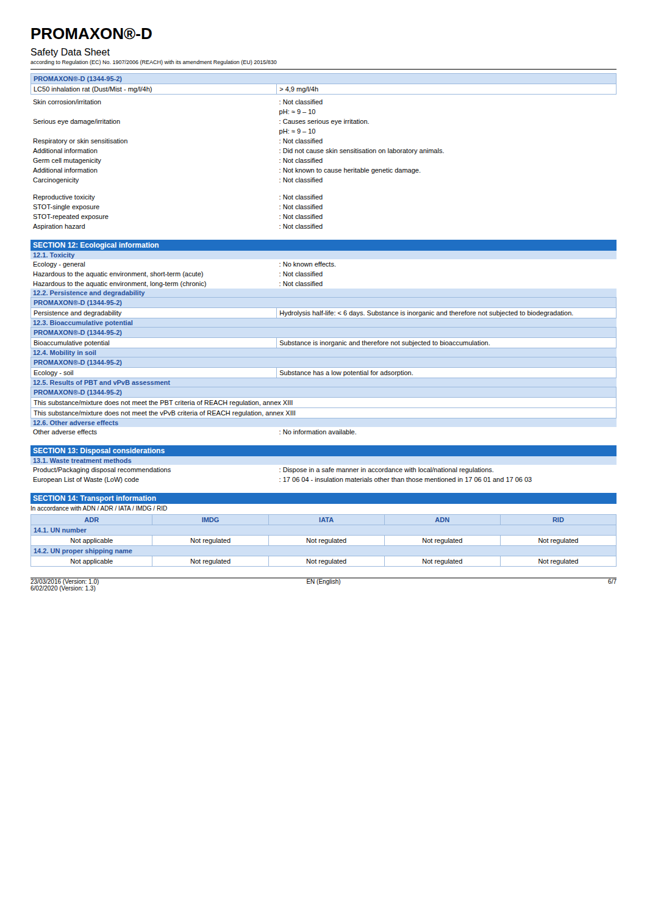PROMAXON®-D
Safety Data Sheet
according to Regulation (EC) No. 1907/2006 (REACH) with its amendment Regulation (EU) 2015/830
| PROMAXON®-D (1344-95-2) |
| LC50 inhalation rat (Dust/Mist - mg/l/4h) | > 4,9 mg/l/4h |
| Skin corrosion/irritation | : Not classified |
| | pH: ≈ 9 – 10 |
| Serious eye damage/irritation | : Causes serious eye irritation. |
| | pH: ≈ 9 – 10 |
| Respiratory or skin sensitisation | : Not classified |
| Additional information | : Did not cause skin sensitisation on laboratory animals. |
| Germ cell mutagenicity | : Not classified |
| Additional information | : Not known to cause heritable genetic damage. |
| Carcinogenicity | : Not classified |
| Reproductive toxicity | : Not classified |
| STOT-single exposure | : Not classified |
| STOT-repeated exposure | : Not classified |
| Aspiration hazard | : Not classified |
| SECTION 12: Ecological information |
| 12.1. Toxicity |
| Ecology - general | : No known effects. |
| Hazardous to the aquatic environment, short-term (acute) | : Not classified |
| Hazardous to the aquatic environment, long-term (chronic) | : Not classified |
| 12.2. Persistence and degradability |
| PROMAXON®-D (1344-95-2) |
| Persistence and degradability | Hydrolysis half-life: < 6 days. Substance is inorganic and therefore not subjected to biodegradation. |
| 12.3. Bioaccumulative potential |
| PROMAXON®-D (1344-95-2) |
| Bioaccumulative potential | Substance is inorganic and therefore not subjected to bioaccumulation. |
| 12.4. Mobility in soil |
| PROMAXON®-D (1344-95-2) |
| Ecology - soil | Substance has a low potential for adsorption. |
| 12.5. Results of PBT and vPvB assessment |
| PROMAXON®-D (1344-95-2) |
| This substance/mixture does not meet the PBT criteria of REACH regulation, annex XIII |
| This substance/mixture does not meet the vPvB criteria of REACH regulation, annex XIII |
| 12.6. Other adverse effects |
| Other adverse effects | : No information available. |
| SECTION 13: Disposal considerations |
| 13.1. Waste treatment methods |
| Product/Packaging disposal recommendations | : Dispose in a safe manner in accordance with local/national regulations. |
| European List of Waste (LoW) code | : 17 06 04 - insulation materials other than those mentioned in 17 06 01 and 17 06 03 |
| SECTION 14: Transport information |
In accordance with ADN / ADR / IATA / IMDG / RID
| ADR | IMDG | IATA | ADN | RID |
| --- | --- | --- | --- | --- |
| 14.1. UN number |
| Not applicable | Not regulated | Not regulated | Not regulated | Not regulated |
| 14.2. UN proper shipping name |
| Not applicable | Not regulated | Not regulated | Not regulated | Not regulated |
| 23/03/2016 (Version: 1.0) | EN (English) | 6/7 |
| 6/02/2020 (Version: 1.3) | | |